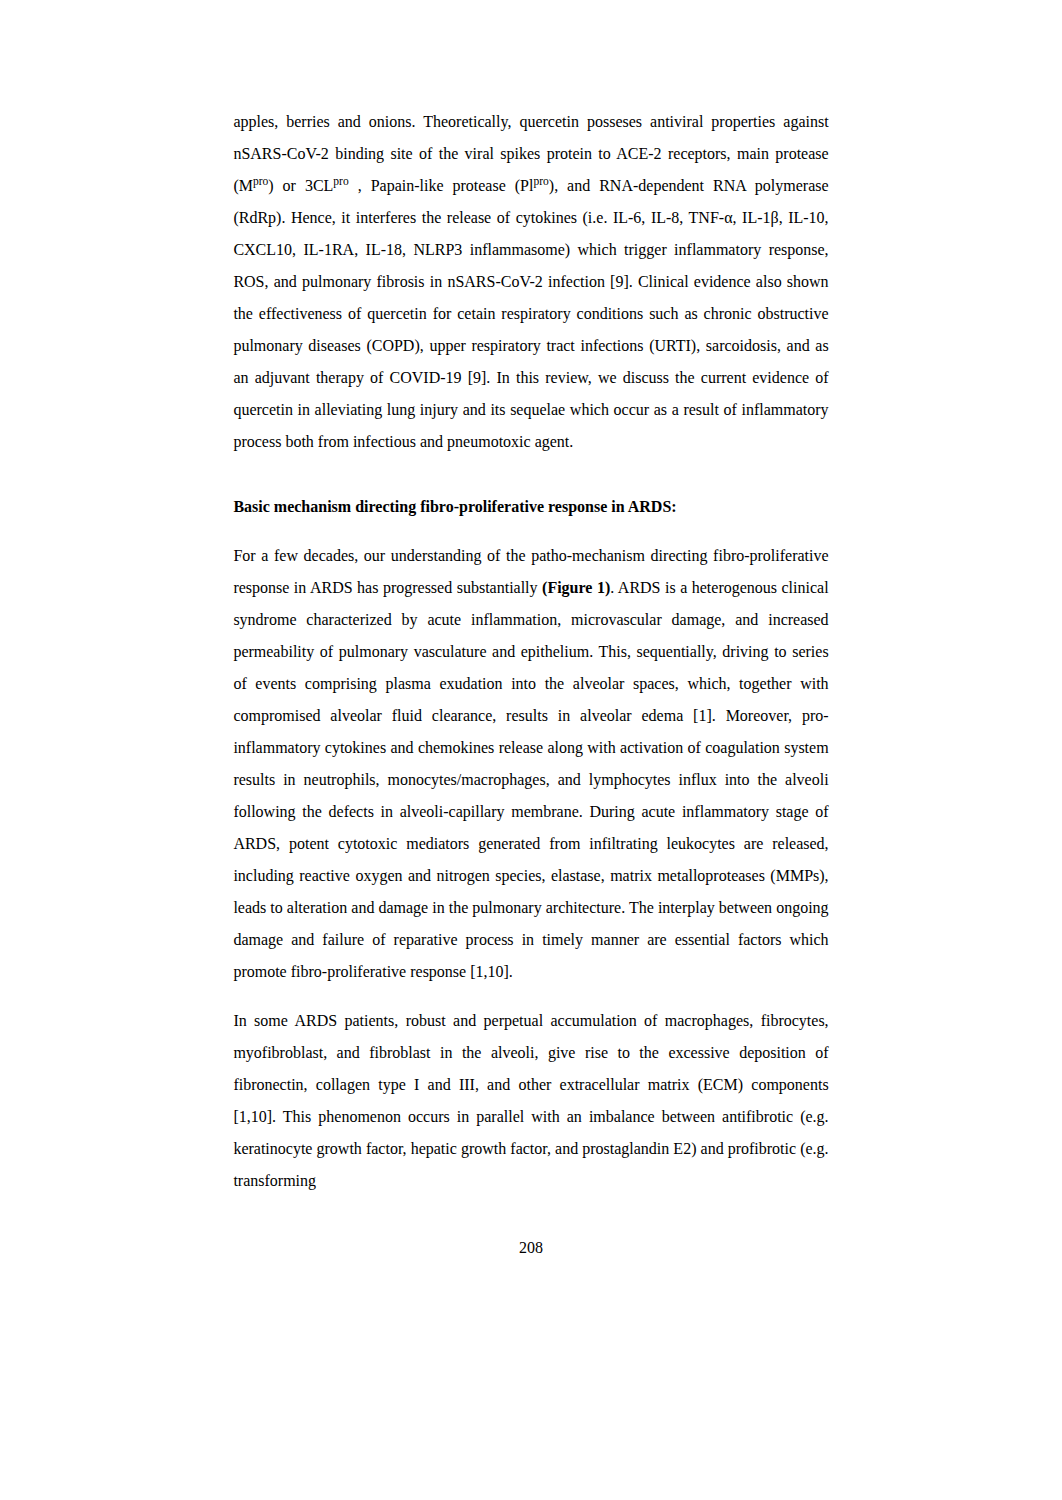apples, berries and onions. Theoretically, quercetin posseses antiviral properties against nSARS-CoV-2 binding site of the viral spikes protein to ACE-2 receptors, main protease (Mpro) or 3CLpro , Papain-like protease (Plpro), and RNA-dependent RNA polymerase (RdRp). Hence, it interferes the release of cytokines (i.e. IL-6, IL-8, TNF-α, IL-1β, IL-10, CXCL10, IL-1RA, IL-18, NLRP3 inflammasome) which trigger inflammatory response, ROS, and pulmonary fibrosis in nSARS-CoV-2 infection [9]. Clinical evidence also shown the effectiveness of quercetin for cetain respiratory conditions such as chronic obstructive pulmonary diseases (COPD), upper respiratory tract infections (URTI), sarcoidosis, and as an adjuvant therapy of COVID-19 [9]. In this review, we discuss the current evidence of quercetin in alleviating lung injury and its sequelae which occur as a result of inflammatory process both from infectious and pneumotoxic agent.
Basic mechanism directing fibro-proliferative response in ARDS:
For a few decades, our understanding of the patho-mechanism directing fibro-proliferative response in ARDS has progressed substantially (Figure 1). ARDS is a heterogenous clinical syndrome characterized by acute inflammation, microvascular damage, and increased permeability of pulmonary vasculature and epithelium. This, sequentially, driving to series of events comprising plasma exudation into the alveolar spaces, which, together with compromised alveolar fluid clearance, results in alveolar edema [1]. Moreover, pro-inflammatory cytokines and chemokines release along with activation of coagulation system results in neutrophils, monocytes/macrophages, and lymphocytes influx into the alveoli following the defects in alveoli-capillary membrane. During acute inflammatory stage of ARDS, potent cytotoxic mediators generated from infiltrating leukocytes are released, including reactive oxygen and nitrogen species, elastase, matrix metalloproteases (MMPs), leads to alteration and damage in the pulmonary architecture. The interplay between ongoing damage and failure of reparative process in timely manner are essential factors which promote fibro-proliferative response [1,10].
In some ARDS patients, robust and perpetual accumulation of macrophages, fibrocytes, myofibroblast, and fibroblast in the alveoli, give rise to the excessive deposition of fibronectin, collagen type I and III, and other extracellular matrix (ECM) components [1,10]. This phenomenon occurs in parallel with an imbalance between antifibrotic (e.g. keratinocyte growth factor, hepatic growth factor, and prostaglandin E2) and profibrotic (e.g. transforming
208